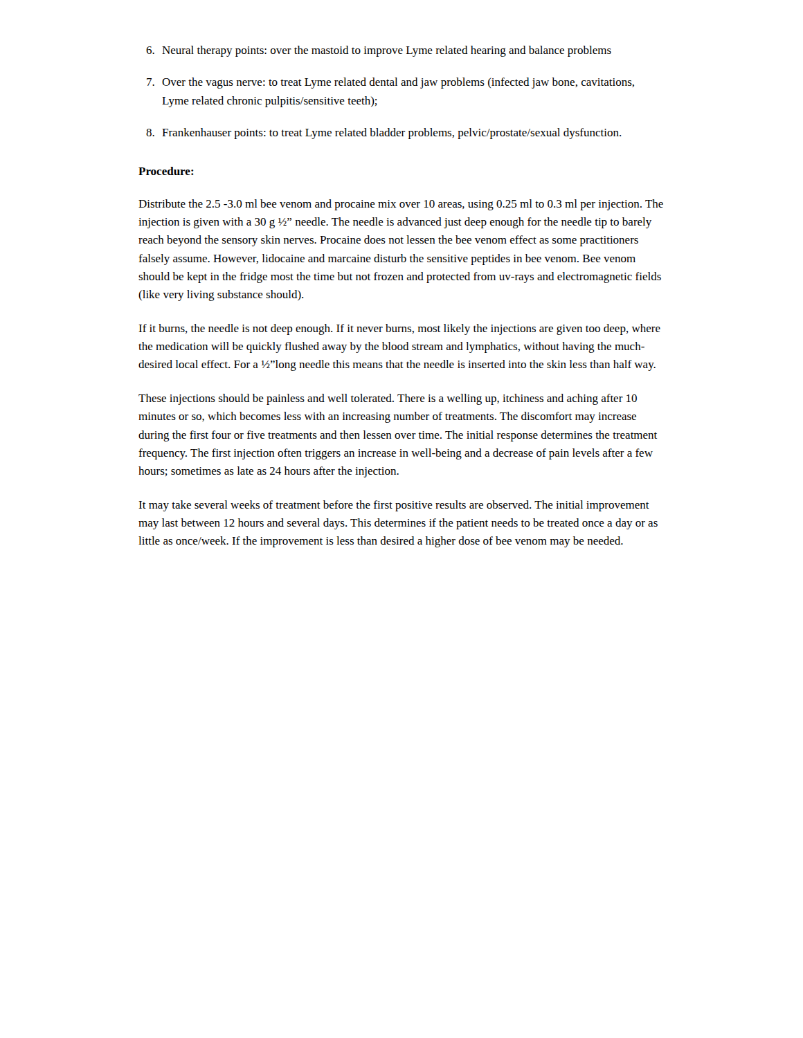Neural therapy points: over the mastoid to improve Lyme related hearing and balance problems
Over the vagus nerve: to treat Lyme related dental and jaw problems (infected jaw bone, cavitations, Lyme related chronic pulpitis/sensitive teeth);
Frankenhauser points: to treat Lyme related bladder problems, pelvic/prostate/sexual dysfunction.
Procedure:
Distribute the 2.5 -3.0 ml bee venom and procaine mix over 10 areas, using 0.25 ml to 0.3 ml per injection. The injection is given with a 30 g ½” needle. The needle is advanced just deep enough for the needle tip to barely reach beyond the sensory skin nerves. Procaine does not lessen the bee venom effect as some practitioners falsely assume. However, lidocaine and marcaine disturb the sensitive peptides in bee venom. Bee venom should be kept in the fridge most the time but not frozen and protected from uv-rays and electromagnetic fields (like very living substance should).
If it burns, the needle is not deep enough. If it never burns, most likely the injections are given too deep, where the medication will be quickly flushed away by the blood stream and lymphatics, without having the much-desired local effect. For a ½”long needle this means that the needle is inserted into the skin less than half way.
These injections should be painless and well tolerated. There is a welling up, itchiness and aching after 10 minutes or so, which becomes less with an increasing number of treatments. The discomfort may increase during the first four or five treatments and then lessen over time. The initial response determines the treatment frequency. The first injection often triggers an increase in well-being and a decrease of pain levels after a few hours; sometimes as late as 24 hours after the injection.
It may take several weeks of treatment before the first positive results are observed. The initial improvement may last between 12 hours and several days. This determines if the patient needs to be treated once a day or as little as once/week. If the improvement is less than desired a higher dose of bee venom may be needed.